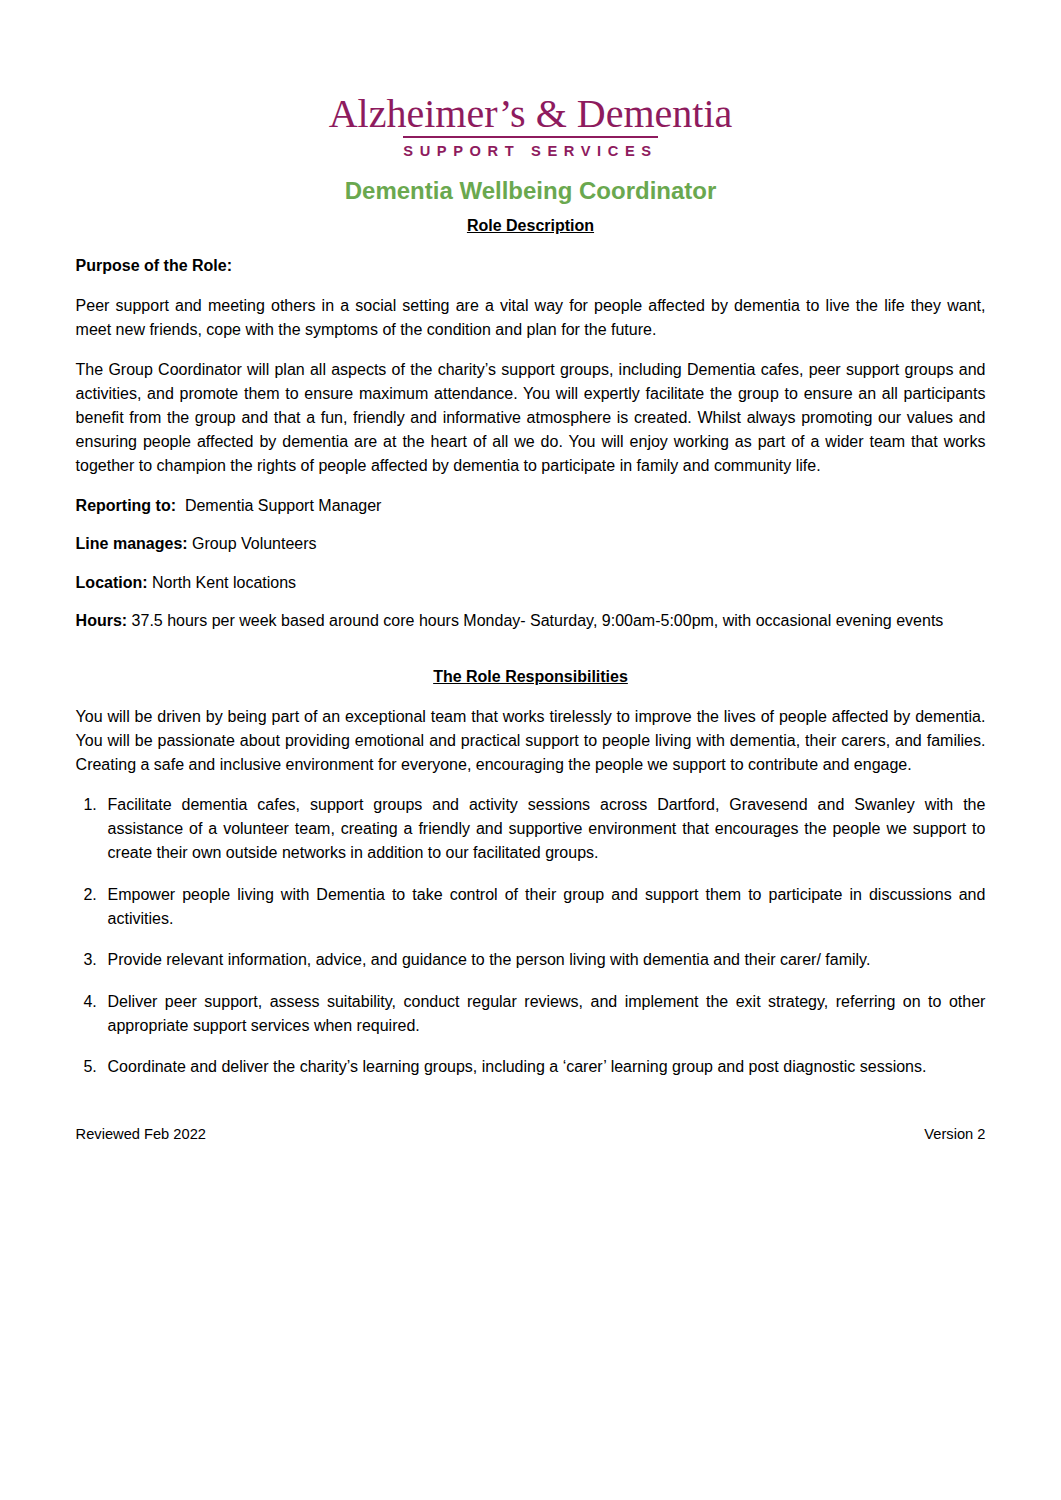Alzheimer’s & Dementia
SUPPORT SERVICES
Dementia Wellbeing Coordinator
Role Description
Purpose of the Role:
Peer support and meeting others in a social setting are a vital way for people affected by dementia to live the life they want, meet new friends, cope with the symptoms of the condition and plan for the future.
The Group Coordinator will plan all aspects of the charity’s support groups, including Dementia cafes, peer support groups and activities, and promote them to ensure maximum attendance. You will expertly facilitate the group to ensure an all participants benefit from the group and that a fun, friendly and informative atmosphere is created. Whilst always promoting our values and ensuring people affected by dementia are at the heart of all we do. You will enjoy working as part of a wider team that works together to champion the rights of people affected by dementia to participate in family and community life.
Reporting to: Dementia Support Manager
Line manages: Group Volunteers
Location: North Kent locations
Hours: 37.5 hours per week based around core hours Monday- Saturday, 9:00am-5:00pm, with occasional evening events
The Role Responsibilities
You will be driven by being part of an exceptional team that works tirelessly to improve the lives of people affected by dementia. You will be passionate about providing emotional and practical support to people living with dementia, their carers, and families. Creating a safe and inclusive environment for everyone, encouraging the people we support to contribute and engage.
Facilitate dementia cafes, support groups and activity sessions across Dartford, Gravesend and Swanley with the assistance of a volunteer team, creating a friendly and supportive environment that encourages the people we support to create their own outside networks in addition to our facilitated groups.
Empower people living with Dementia to take control of their group and support them to participate in discussions and activities.
Provide relevant information, advice, and guidance to the person living with dementia and their carer/ family.
Deliver peer support, assess suitability, conduct regular reviews, and implement the exit strategy, referring on to other appropriate support services when required.
Coordinate and deliver the charity’s learning groups, including a ‘carer’ learning group and post diagnostic sessions.
Reviewed Feb 2022 Version 2